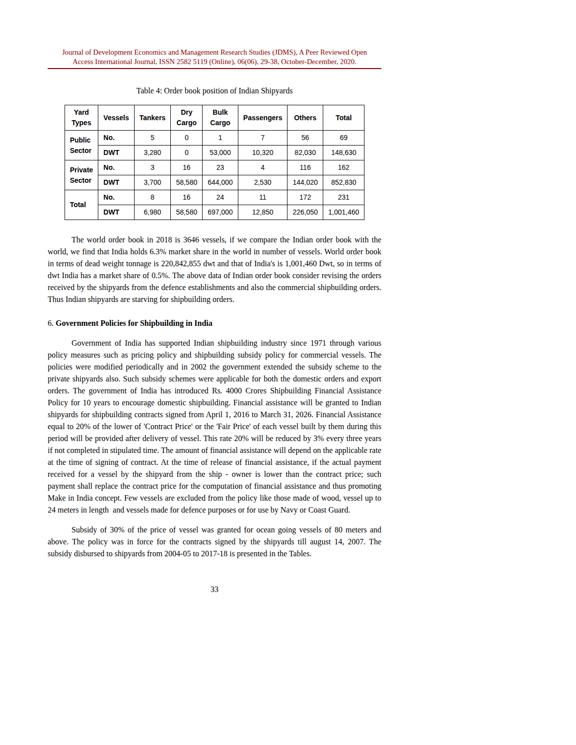Journal of Development Economics and Management Research Studies (JDMS), A Peer Reviewed Open
Access International Journal, ISSN 2582 5119 (Online), 06(06), 29-38, October-December, 2020.
Table 4: Order book position of Indian Shipyards
| Yard Types | Vessels | Tankers | Dry Cargo | Bulk Cargo | Passengers | Others | Total |
| --- | --- | --- | --- | --- | --- | --- | --- |
| Public Sector | No. | 5 | 0 | 1 | 7 | 56 | 69 |
| DWT | 3,280 | 0 | 53,000 | 10,320 | 82,030 | 148,630 |
| Private Sector | No. | 3 | 16 | 23 | 4 | 116 | 162 |
| DWT | 3,700 | 58,580 | 644,000 | 2,530 | 144,020 | 852,830 |
| Total | No. | 8 | 16 | 24 | 11 | 172 | 231 |
| DWT | 6,980 | 58,580 | 697,000 | 12,850 | 226,050 | 1,001,460 |
The world order book in 2018 is 3646 vessels, if we compare the Indian order book with the world, we find that India holds 6.3% market share in the world in number of vessels. World order book in terms of dead weight tonnage is 220,842,855 dwt and that of India's is 1,001,460 Dwt, so in terms of dwt India has a market share of 0.5%. The above data of Indian order book consider revising the orders received by the shipyards from the defence establishments and also the commercial shipbuilding orders. Thus Indian shipyards are starving for shipbuilding orders.
6. Government Policies for Shipbuilding in India
Government of India has supported Indian shipbuilding industry since 1971 through various policy measures such as pricing policy and shipbuilding subsidy policy for commercial vessels. The policies were modified periodically and in 2002 the government extended the subsidy scheme to the private shipyards also. Such subsidy schemes were applicable for both the domestic orders and export orders. The government of India has introduced Rs. 4000 Crores Shipbuilding Financial Assistance Policy for 10 years to encourage domestic shipbuilding. Financial assistance will be granted to Indian shipyards for shipbuilding contracts signed from April 1, 2016 to March 31, 2026. Financial Assistance equal to 20% of the lower of 'Contract Price' or the 'Fair Price' of each vessel built by them during this period will be provided after delivery of vessel. This rate 20% will be reduced by 3% every three years if not completed in stipulated time. The amount of financial assistance will depend on the applicable rate at the time of signing of contract. At the time of release of financial assistance, if the actual payment received for a vessel by the shipyard from the ship - owner is lower than the contract price; such payment shall replace the contract price for the computation of financial assistance and thus promoting Make in India concept. Few vessels are excluded from the policy like those made of wood, vessel up to 24 meters in length and vessels made for defence purposes or for use by Navy or Coast Guard.
Subsidy of 30% of the price of vessel was granted for ocean going vessels of 80 meters and above. The policy was in force for the contracts signed by the shipyards till august 14, 2007. The subsidy disbursed to shipyards from 2004-05 to 2017-18 is presented in the Tables.
33